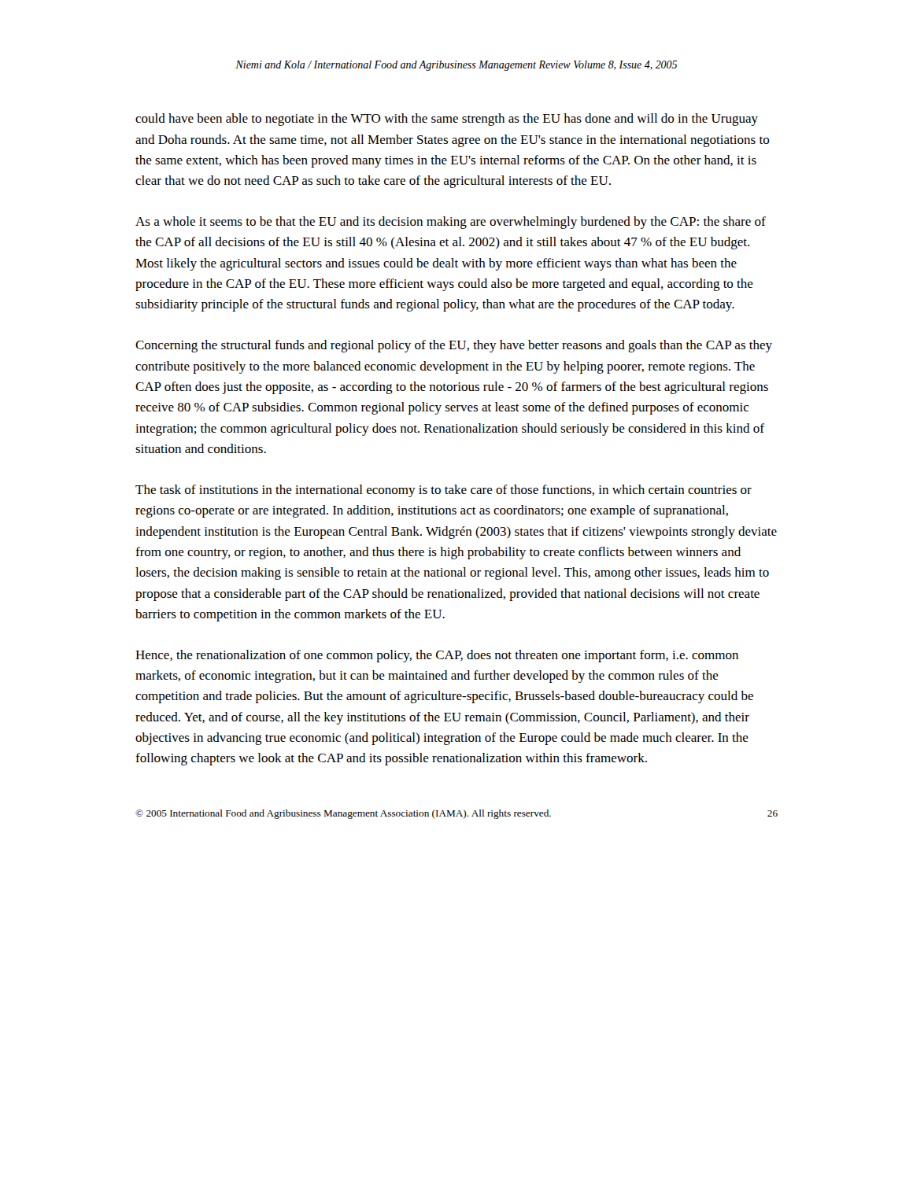Niemi and Kola / International Food and Agribusiness Management Review Volume 8, Issue 4, 2005
could have been able to negotiate in the WTO with the same strength as the EU has done and will do in the Uruguay and Doha rounds. At the same time, not all Member States agree on the EU's stance in the international negotiations to the same extent, which has been proved many times in the EU's internal reforms of the CAP. On the other hand, it is clear that we do not need CAP as such to take care of the agricultural interests of the EU.
As a whole it seems to be that the EU and its decision making are overwhelmingly burdened by the CAP: the share of the CAP of all decisions of the EU is still 40 % (Alesina et al. 2002) and it still takes about 47 % of the EU budget. Most likely the agricultural sectors and issues could be dealt with by more efficient ways than what has been the procedure in the CAP of the EU. These more efficient ways could also be more targeted and equal, according to the subsidiarity principle of the structural funds and regional policy, than what are the procedures of the CAP today.
Concerning the structural funds and regional policy of the EU, they have better reasons and goals than the CAP as they contribute positively to the more balanced economic development in the EU by helping poorer, remote regions. The CAP often does just the opposite, as - according to the notorious rule - 20 % of farmers of the best agricultural regions receive 80 % of CAP subsidies. Common regional policy serves at least some of the defined purposes of economic integration; the common agricultural policy does not. Renationalization should seriously be considered in this kind of situation and conditions.
The task of institutions in the international economy is to take care of those functions, in which certain countries or regions co-operate or are integrated. In addition, institutions act as coordinators; one example of supranational, independent institution is the European Central Bank. Widgrén (2003) states that if citizens' viewpoints strongly deviate from one country, or region, to another, and thus there is high probability to create conflicts between winners and losers, the decision making is sensible to retain at the national or regional level. This, among other issues, leads him to propose that a considerable part of the CAP should be renationalized, provided that national decisions will not create barriers to competition in the common markets of the EU.
Hence, the renationalization of one common policy, the CAP, does not threaten one important form, i.e. common markets, of economic integration, but it can be maintained and further developed by the common rules of the competition and trade policies. But the amount of agriculture-specific, Brussels-based double-bureaucracy could be reduced. Yet, and of course, all the key institutions of the EU remain (Commission, Council, Parliament), and their objectives in advancing true economic (and political) integration of the Europe could be made much clearer. In the following chapters we look at the CAP and its possible renationalization within this framework.
© 2005 International Food and Agribusiness Management Association (IAMA). All rights reserved. 26